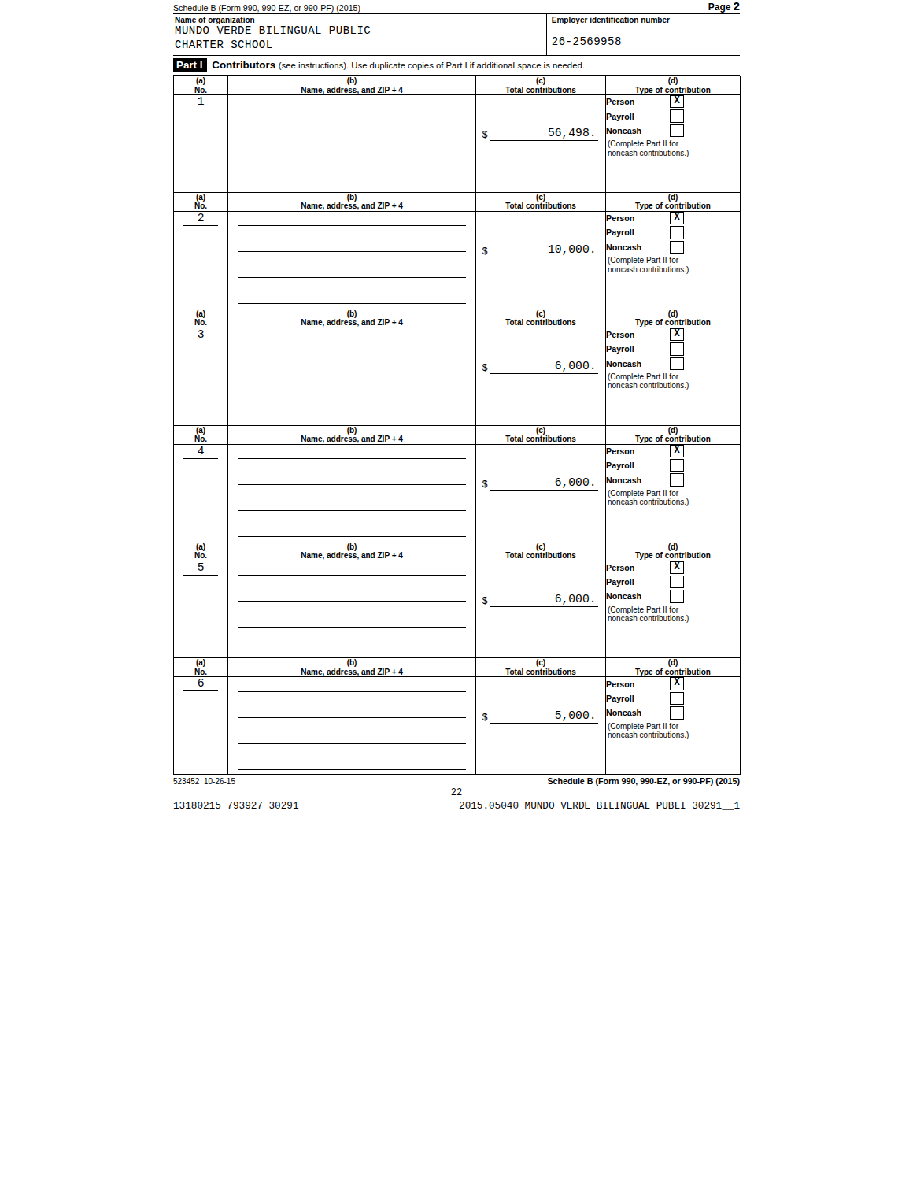Schedule B (Form 990, 990-EZ, or 990-PF) (2015)
Page 2
Name of organization
MUNDO VERDE BILINGUAL PUBLIC
CHARTER SCHOOL
Employer identification number
26-2569958
Part I
Contributors (see instructions). Use duplicate copies of Part I if additional space is needed.
| (a) No. | (b) Name, address, and ZIP + 4 | (c) Total contributions | (d) Type of contribution |
| --- | --- | --- | --- |
| 1 | | $ 56,498. | Person Payroll Noncash (Complete Part II for noncash contributions.) |
| (a) No. | (b) Name, address, and ZIP + 4 | (c) Total contributions | (d) Type of contribution |
| 2 | | $ 10,000. | Person Payroll Noncash (Complete Part II for noncash contributions.) |
| (a) No. | (b) Name, address, and ZIP + 4 | (c) Total contributions | (d) Type of contribution |
| 3 | | $ 6,000. | Person Payroll Noncash (Complete Part II for noncash contributions.) |
| (a) No. | (b) Name, address, and ZIP + 4 | (c) Total contributions | (d) Type of contribution |
| 4 | | $ 6,000. | Person Payroll Noncash (Complete Part II for noncash contributions.) |
| (a) No. | (b) Name, address, and ZIP + 4 | (c) Total contributions | (d) Type of contribution |
| 5 | | $ 6,000. | Person Payroll Noncash (Complete Part II for noncash contributions.) |
| (a) No. | (b) Name, address, and ZIP + 4 | (c) Total contributions | (d) Type of contribution |
| 6 | | $ 5,000. | Person Payroll Noncash (Complete Part II for noncash contributions.) |
523452 10-26-15
Schedule B (Form 990, 990-EZ, or 990-PF) (2015)
22
13180215 793927 30291
2015.05040 MUNDO VERDE BILINGUAL PUBLI 30291__1